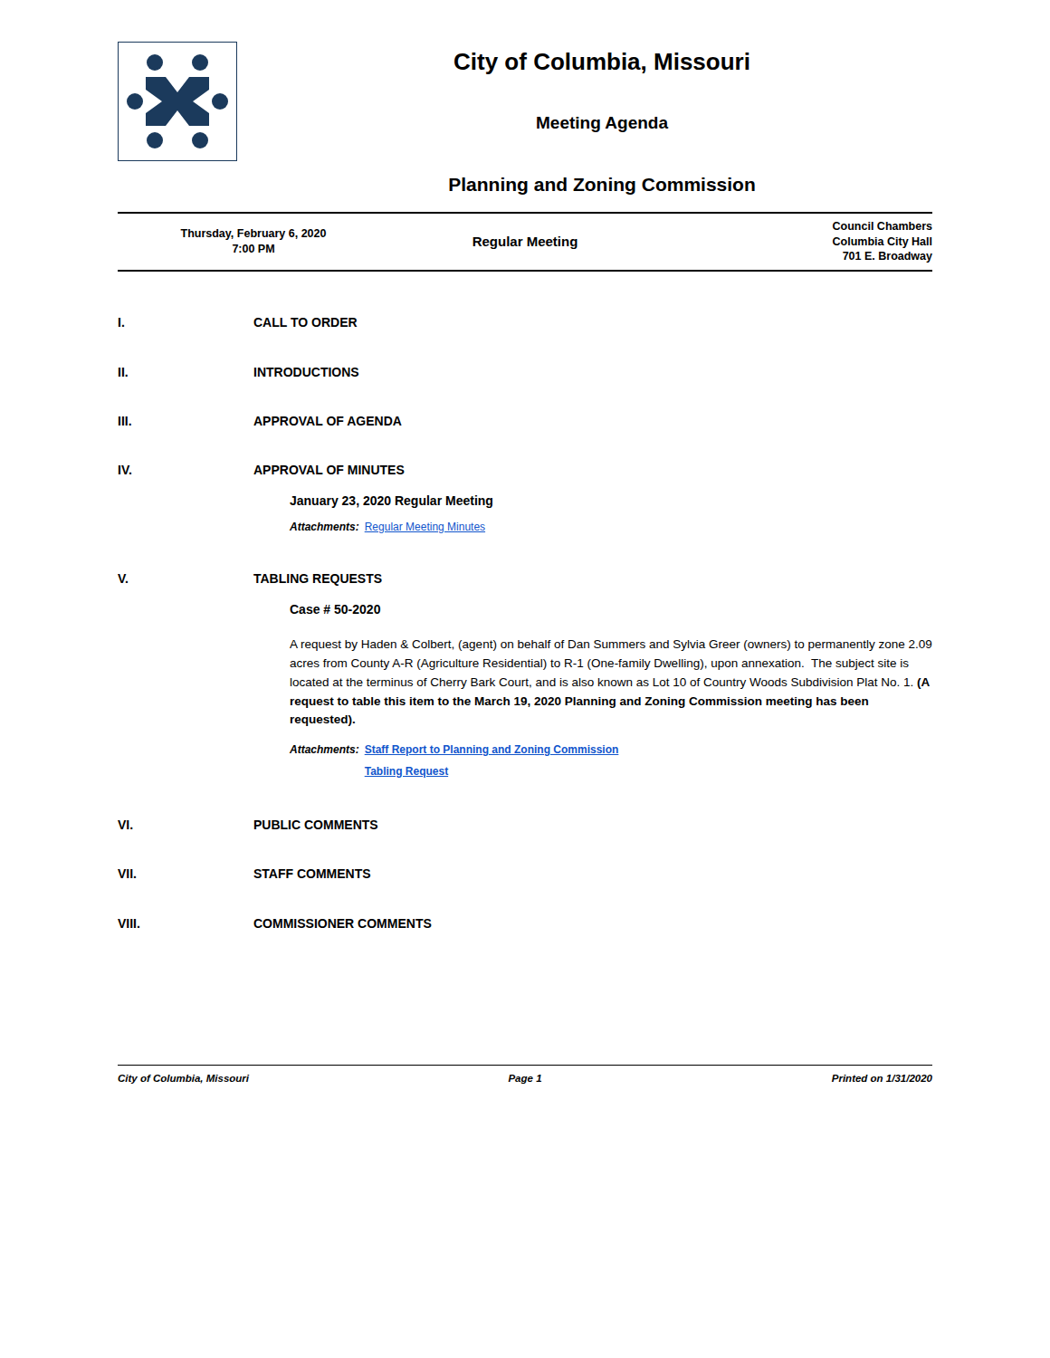City of Columbia, Missouri
Meeting Agenda
Planning and Zoning Commission
Thursday, February 6, 2020
7:00 PM
Regular Meeting
Council Chambers
Columbia City Hall
701 E. Broadway
I.
CALL TO ORDER
II.
INTRODUCTIONS
III.
APPROVAL OF AGENDA
IV.
APPROVAL OF MINUTES
January 23, 2020 Regular Meeting
Attachments:
Regular Meeting Minutes
V.
TABLING REQUESTS
Case # 50-2020
A request by Haden & Colbert, (agent) on behalf of Dan Summers and Sylvia Greer (owners) to permanently zone 2.09 acres from County A-R (Agriculture Residential) to R-1 (One-family Dwelling), upon annexation. The subject site is located at the terminus of Cherry Bark Court, and is also known as Lot 10 of Country Woods Subdivision Plat No. 1. (A request to table this item to the March 19, 2020 Planning and Zoning Commission meeting has been requested).
Attachments:
Staff Report to Planning and Zoning Commission Tabling Request
VI.
PUBLIC COMMENTS
VII.
STAFF COMMENTS
VIII.
COMMISSIONER COMMENTS
City of Columbia, Missouri
Page 1
Printed on 1/31/2020